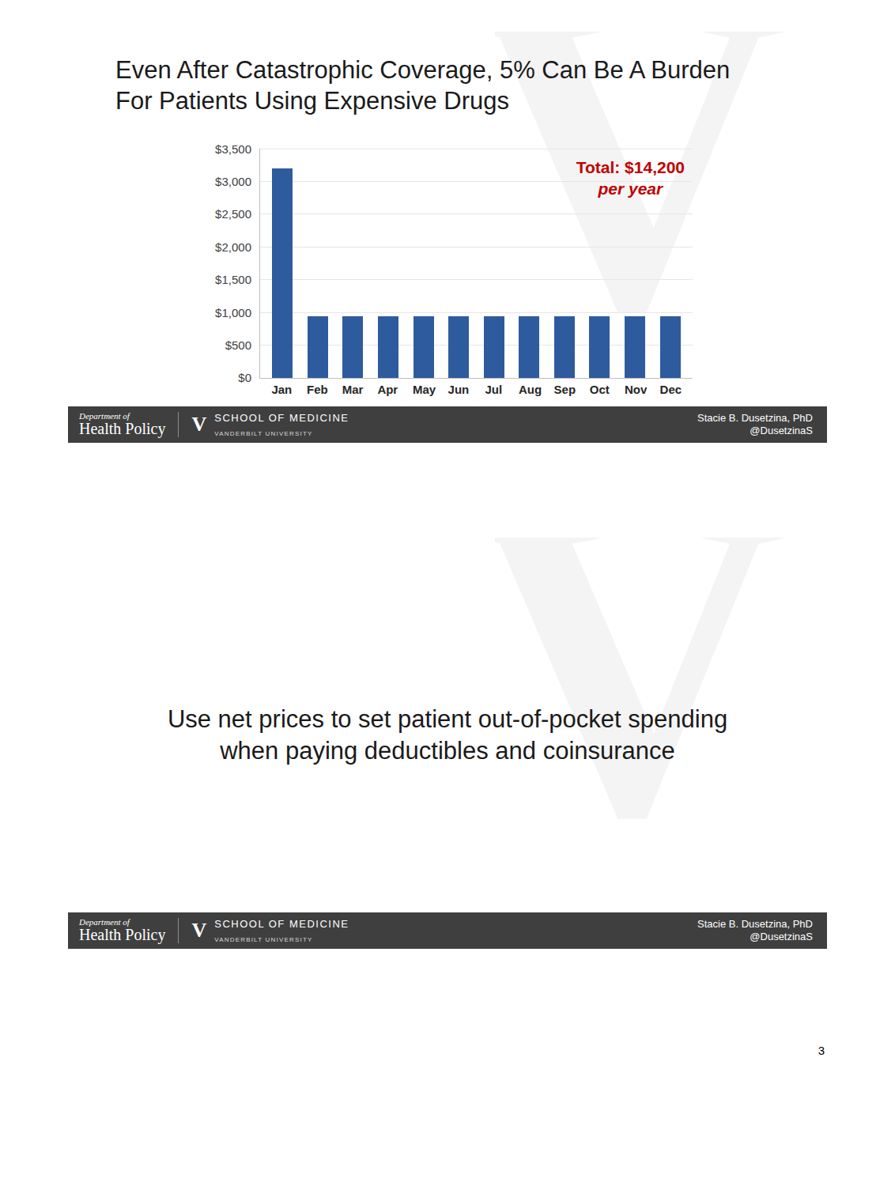V
Even After Catastrophic Coverage, 5% Can Be A Burden
For Patients Using Expensive Drugs
Total: $14,200
per year
$3,500
$3,000
$2,500
$2,000
$1,500
$1,000
$500
$0
Jan Feb Mar Apr May Jun Jul Aug Sep Oct Nov Dec
Department of Health Policy
V SCHOOL OF MEDICINE
VANDERBILT UNIVERSITY
Stacie B. Dusetzina, PhD
@DusetzinaS
V
Use net prices to set patient out-of-pocket spending when paying deductibles and coinsurance
Department of Health Policy
V SCHOOL OF MEDICINE
VANDERBILT UNIVERSITY
Stacie B. Dusetzina, PhD
@DusetzinaS
3